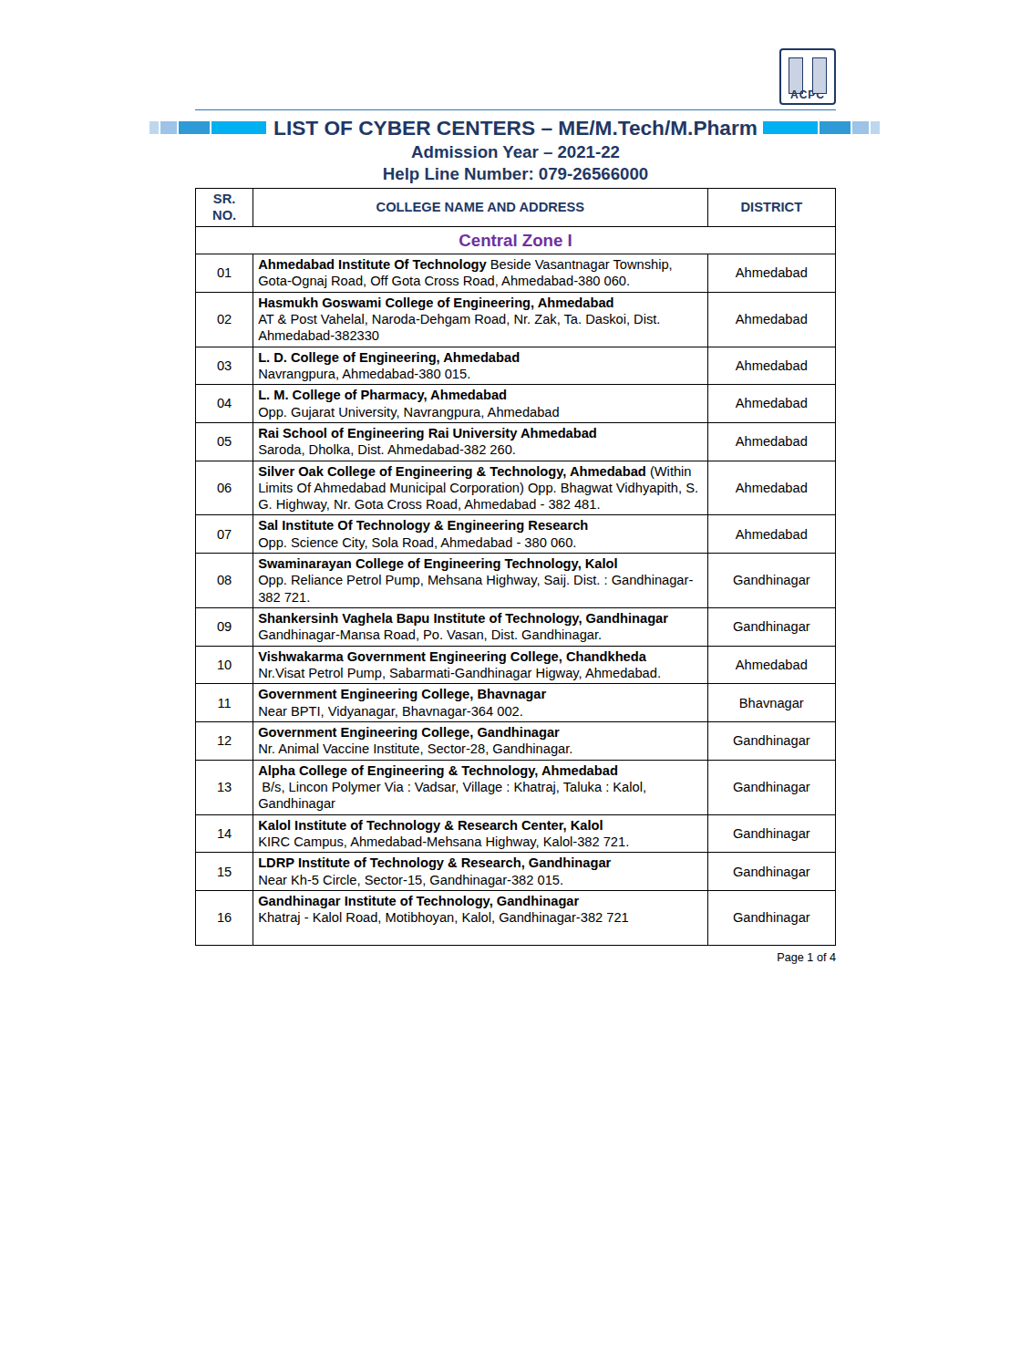ACPC
LIST OF CYBER CENTERS – ME/M.Tech/M.Pharm
Admission Year – 2021-22
Help Line Number: 079-26566000
| SR. NO. | COLLEGE NAME AND ADDRESS | DISTRICT |
| --- | --- | --- |
| Central Zone I |
| 01 | Ahmedabad Institute Of Technology Beside Vasantnagar Township, Gota-Ognaj Road, Off Gota Cross Road, Ahmedabad-380 060. | Ahmedabad |
| 02 | Hasmukh Goswami College of Engineering, Ahmedabad AT & Post Vahelal, Naroda-Dehgam Road, Nr. Zak, Ta. Daskoi, Dist. Ahmedabad-382330 | Ahmedabad |
| 03 | L. D. College of Engineering, Ahmedabad Navrangpura, Ahmedabad-380 015. | Ahmedabad |
| 04 | L. M. College of Pharmacy, Ahmedabad Opp. Gujarat University, Navrangpura, Ahmedabad | Ahmedabad |
| 05 | Rai School of Engineering Rai University Ahmedabad Saroda, Dholka, Dist. Ahmedabad-382 260. | Ahmedabad |
| 06 | Silver Oak College of Engineering & Technology, Ahmedabad (Within Limits Of Ahmedabad Municipal Corporation) Opp. Bhagwat Vidhyapith, S. G. Highway, Nr. Gota Cross Road, Ahmedabad - 382 481. | Ahmedabad |
| 07 | Sal Institute Of Technology & Engineering Research Opp. Science City, Sola Road, Ahmedabad - 380 060. | Ahmedabad |
| 08 | Swaminarayan College of Engineering Technology, Kalol Opp. Reliance Petrol Pump, Mehsana Highway, Saij. Dist. : Gandhinagar-382 721. | Gandhinagar |
| 09 | Shankersinh Vaghela Bapu Institute of Technology, Gandhinagar Gandhinagar-Mansa Road, Po. Vasan, Dist. Gandhinagar. | Gandhinagar |
| 10 | Vishwakarma Government Engineering College, Chandkheda Nr.Visat Petrol Pump, Sabarmati-Gandhinagar Higway, Ahmedabad. | Ahmedabad |
| 11 | Government Engineering College, Bhavnagar Near BPTI, Vidyanagar, Bhavnagar-364 002. | Bhavnagar |
| 12 | Government Engineering College, Gandhinagar Nr. Animal Vaccine Institute, Sector-28, Gandhinagar. | Gandhinagar |
| 13 | Alpha College of Engineering & Technology, Ahmedabad B/s, Lincon Polymer Via : Vadsar, Village : Khatraj, Taluka : Kalol, Gandhinagar | Gandhinagar |
| 14 | Kalol Institute of Technology & Research Center, Kalol KIRC Campus, Ahmedabad-Mehsana Highway, Kalol-382 721. | Gandhinagar |
| 15 | LDRP Institute of Technology & Research, Gandhinagar Near Kh-5 Circle, Sector-15, Gandhinagar-382 015. | Gandhinagar |
| 16 | Gandhinagar Institute of Technology, Gandhinagar Khatraj - Kalol Road, Motibhoyan, Kalol, Gandhinagar-382 721 | Gandhinagar |
Page 1 of 4